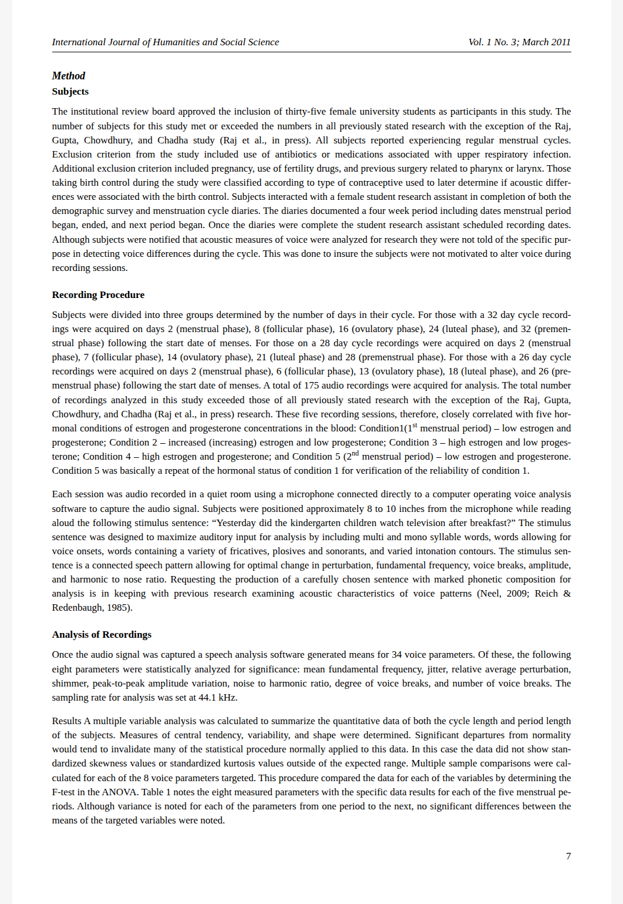International Journal of Humanities and Social Science Vol. 1 No. 3; March 2011
Method
Subjects
The institutional review board approved the inclusion of thirty-five female university students as participants in this study. The number of subjects for this study met or exceeded the numbers in all previously stated research with the exception of the Raj, Gupta, Chowdhury, and Chadha study (Raj et al., in press). All subjects reported experiencing regular menstrual cycles. Exclusion criterion from the study included use of antibiotics or medications associated with upper respiratory infection. Additional exclusion criterion included pregnancy, use of fertility drugs, and previous surgery related to pharynx or larynx. Those taking birth control during the study were classified according to type of contraceptive used to later determine if acoustic differences were associated with the birth control. Subjects interacted with a female student research assistant in completion of both the demographic survey and menstruation cycle diaries. The diaries documented a four week period including dates menstrual period began, ended, and next period began. Once the diaries were complete the student research assistant scheduled recording dates. Although subjects were notified that acoustic measures of voice were analyzed for research they were not told of the specific purpose in detecting voice differences during the cycle. This was done to insure the subjects were not motivated to alter voice during recording sessions.
Recording Procedure
Subjects were divided into three groups determined by the number of days in their cycle. For those with a 32 day cycle recordings were acquired on days 2 (menstrual phase), 8 (follicular phase), 16 (ovulatory phase), 24 (luteal phase), and 32 (premenstrual phase) following the start date of menses. For those on a 28 day cycle recordings were acquired on days 2 (menstrual phase), 7 (follicular phase), 14 (ovulatory phase), 21 (luteal phase) and 28 (premenstrual phase). For those with a 26 day cycle recordings were acquired on days 2 (menstrual phase), 6 (follicular phase), 13 (ovulatory phase), 18 (luteal phase), and 26 (premenstrual phase) following the start date of menses. A total of 175 audio recordings were acquired for analysis. The total number of recordings analyzed in this study exceeded those of all previously stated research with the exception of the Raj, Gupta, Chowdhury, and Chadha (Raj et al., in press) research. These five recording sessions, therefore, closely correlated with five hormonal conditions of estrogen and progesterone concentrations in the blood: Condition1(1st menstrual period) – low estrogen and progesterone; Condition 2 – increased (increasing) estrogen and low progesterone; Condition 3 – high estrogen and low progesterone; Condition 4 – high estrogen and progesterone; and Condition 5 (2nd menstrual period) – low estrogen and progesterone. Condition 5 was basically a repeat of the hormonal status of condition 1 for verification of the reliability of condition 1.
Each session was audio recorded in a quiet room using a microphone connected directly to a computer operating voice analysis software to capture the audio signal. Subjects were positioned approximately 8 to 10 inches from the microphone while reading aloud the following stimulus sentence: “Yesterday did the kindergarten children watch television after breakfast?” The stimulus sentence was designed to maximize auditory input for analysis by including multi and mono syllable words, words allowing for voice onsets, words containing a variety of fricatives, plosives and sonorants, and varied intonation contours. The stimulus sentence is a connected speech pattern allowing for optimal change in perturbation, fundamental frequency, voice breaks, amplitude, and harmonic to nose ratio. Requesting the production of a carefully chosen sentence with marked phonetic composition for analysis is in keeping with previous research examining acoustic characteristics of voice patterns (Neel, 2009; Reich & Redenbaugh, 1985).
Analysis of Recordings
Once the audio signal was captured a speech analysis software generated means for 34 voice parameters. Of these, the following eight parameters were statistically analyzed for significance: mean fundamental frequency, jitter, relative average perturbation, shimmer, peak-to-peak amplitude variation, noise to harmonic ratio, degree of voice breaks, and number of voice breaks. The sampling rate for analysis was set at 44.1 kHz.
Results A multiple variable analysis was calculated to summarize the quantitative data of both the cycle length and period length of the subjects. Measures of central tendency, variability, and shape were determined. Significant departures from normality would tend to invalidate many of the statistical procedure normally applied to this data. In this case the data did not show standardized skewness values or standardized kurtosis values outside of the expected range. Multiple sample comparisons were calculated for each of the 8 voice parameters targeted. This procedure compared the data for each of the variables by determining the F-test in the ANOVA. Table 1 notes the eight measured parameters with the specific data results for each of the five menstrual periods. Although variance is noted for each of the parameters from one period to the next, no significant differences between the means of the targeted variables were noted.
7